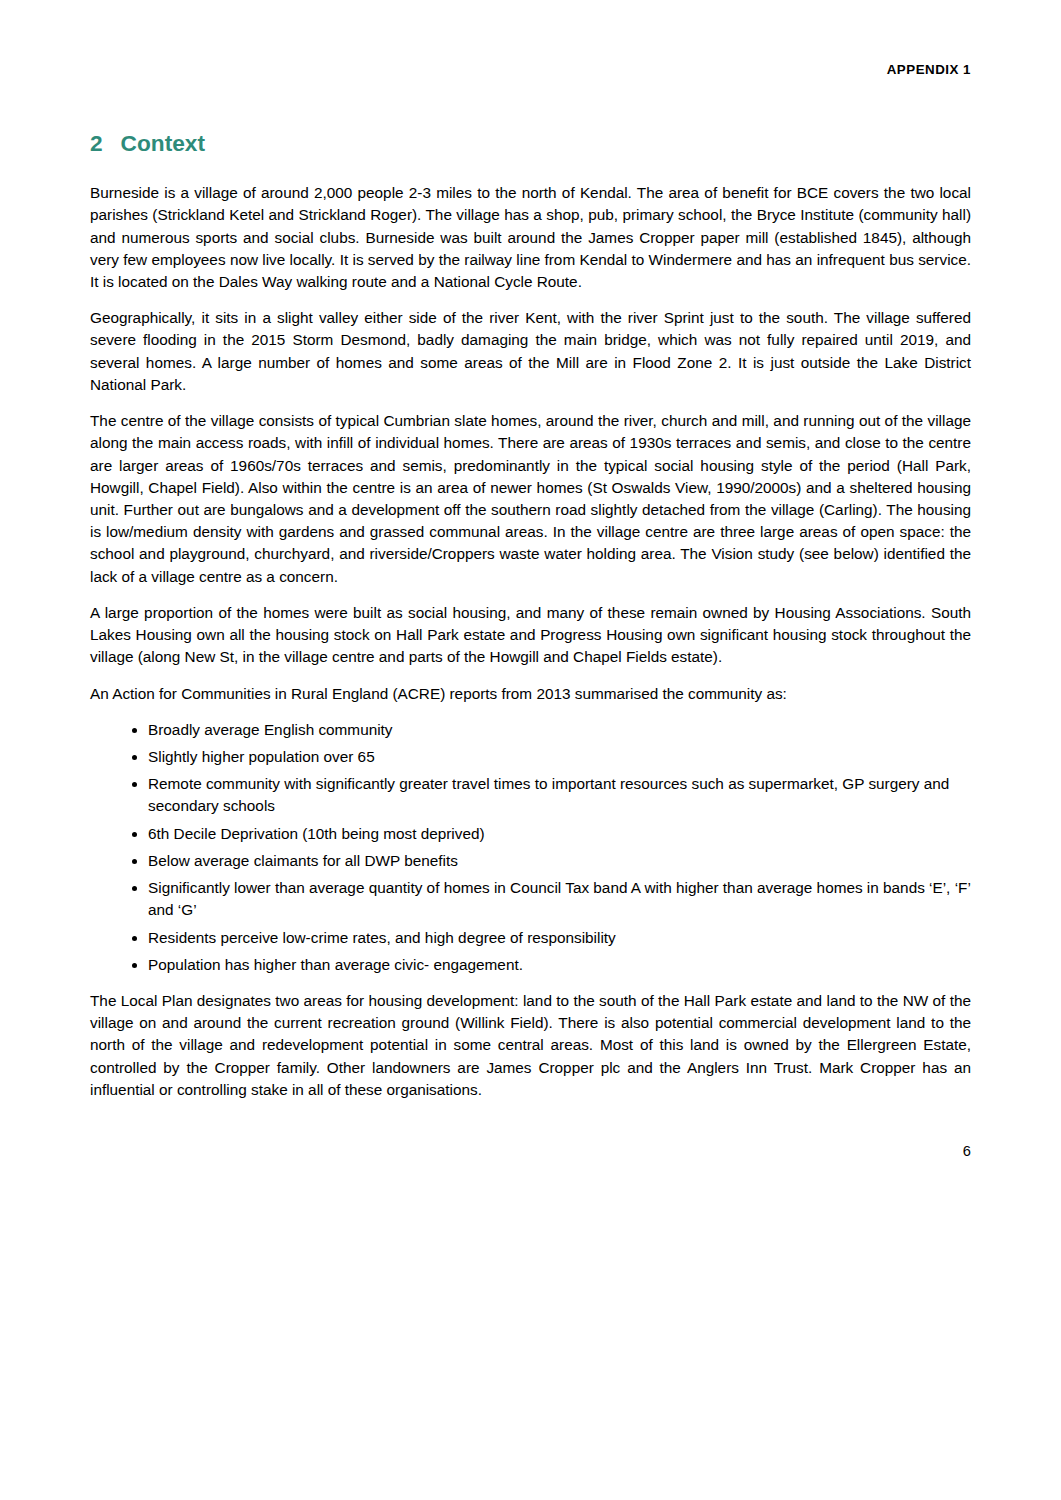APPENDIX 1
2 Context
Burneside is a village of around 2,000 people 2-3 miles to the north of Kendal. The area of benefit for BCE covers the two local parishes (Strickland Ketel and Strickland Roger). The village has a shop, pub, primary school, the Bryce Institute (community hall) and numerous sports and social clubs. Burneside was built around the James Cropper paper mill (established 1845), although very few employees now live locally. It is served by the railway line from Kendal to Windermere and has an infrequent bus service. It is located on the Dales Way walking route and a National Cycle Route.
Geographically, it sits in a slight valley either side of the river Kent, with the river Sprint just to the south. The village suffered severe flooding in the 2015 Storm Desmond, badly damaging the main bridge, which was not fully repaired until 2019, and several homes. A large number of homes and some areas of the Mill are in Flood Zone 2. It is just outside the Lake District National Park.
The centre of the village consists of typical Cumbrian slate homes, around the river, church and mill, and running out of the village along the main access roads, with infill of individual homes. There are areas of 1930s terraces and semis, and close to the centre are larger areas of 1960s/70s terraces and semis, predominantly in the typical social housing style of the period (Hall Park, Howgill, Chapel Field). Also within the centre is an area of newer homes (St Oswalds View, 1990/2000s) and a sheltered housing unit. Further out are bungalows and a development off the southern road slightly detached from the village (Carling). The housing is low/medium density with gardens and grassed communal areas. In the village centre are three large areas of open space: the school and playground, churchyard, and riverside/Croppers waste water holding area. The Vision study (see below) identified the lack of a village centre as a concern.
A large proportion of the homes were built as social housing, and many of these remain owned by Housing Associations. South Lakes Housing own all the housing stock on Hall Park estate and Progress Housing own significant housing stock throughout the village (along New St, in the village centre and parts of the Howgill and Chapel Fields estate).
An Action for Communities in Rural England (ACRE) reports from 2013 summarised the community as:
Broadly average English community
Slightly higher population over 65
Remote community with significantly greater travel times to important resources such as supermarket, GP surgery and secondary schools
6th Decile Deprivation (10th being most deprived)
Below average claimants for all DWP benefits
Significantly lower than average quantity of homes in Council Tax band A with higher than average homes in bands ‘E’, ‘F’ and ‘G’
Residents perceive low-crime rates, and high degree of responsibility
Population has higher than average civic- engagement.
The Local Plan designates two areas for housing development: land to the south of the Hall Park estate and land to the NW of the village on and around the current recreation ground (Willink Field). There is also potential commercial development land to the north of the village and redevelopment potential in some central areas. Most of this land is owned by the Ellergreen Estate, controlled by the Cropper family. Other landowners are James Cropper plc and the Anglers Inn Trust. Mark Cropper has an influential or controlling stake in all of these organisations.
6